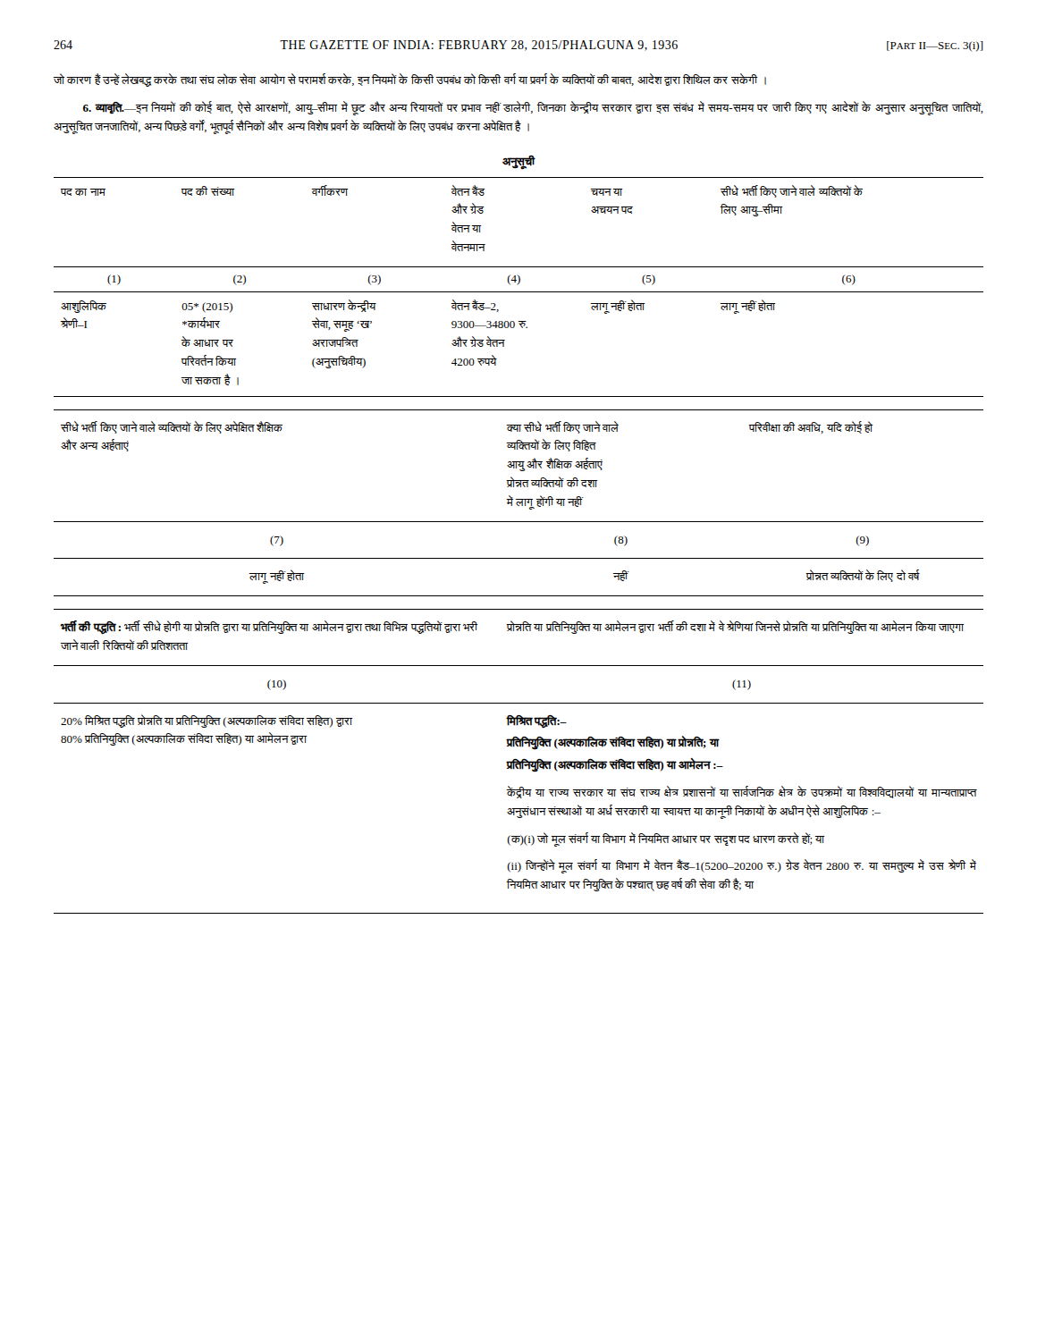264 THE GAZETTE OF INDIA: FEBRUARY 28, 2015/PHALGUNA 9, 1936 [PART II—SEC. 3(i)]
जो कारण हैं उन्हें लेखबद्ध करके तथा संघ लोक सेवा आयोग से परामर्श करके, इन नियमों के किसी उपबंध को किसी वर्ग या प्रवर्ग के व्यक्तियों की बाबत, आदेश द्वारा शिथिल कर सकेगी ।
6. व्यावृति.—इन नियमों की कोई बात, ऐसे आरक्षणों, आयु–सीमा में छूट और अन्य रियायतों पर प्रभाव नहीं डालेगी, जिनका केन्द्रीय सरकार द्वारा इस संबंध में समय-समय पर जारी किए गए आदेशों के अनुसार अनुसूचित जातियों, अनुसूचित जनजातियों, अन्य पिछड़े वर्गों, भूतपूर्व सैनिकों और अन्य विशेष प्रवर्ग के व्यक्तियों के लिए उपबंध करना अपेक्षित है ।
अनुसूची
| पद का नाम | पद की संख्या | वर्गीकरण | वेतन बैंड और ग्रेड वेतन या वेतनमान | चयन या अचयन पद | सीधे भर्ती किए जाने वाले व्यक्तियों के लिए आयु–सीमा |
| (1) | (2) | (3) | (4) | (5) | (6) |
| आशुलिपिक श्रेणी–I | 05* (2015) *कार्यभार के आधार पर परिवर्तन किया जा सकता है । | साधारण केन्द्रीय सेवा, समूह ‘ख’ अराजपत्रित (अनुसचिवीय) | वेतन बैंड–2, 9300—34800 रु. और ग्रेड वेतन 4200 रुपये | लागू नहीं होता | लागू नहीं होता |
| सीधे भर्ती किए जाने वाले व्यक्तियों के लिए अपेक्षित शैक्षिक और अन्य अर्हताएं | क्या सीधे भर्ती किए जाने वाले व्यक्तियों के लिए विहित आयु और शैक्षिक अर्हताएं प्रोन्नत व्यक्तियों की दशा में लागू होंगी या नहीं | परिवीक्षा की अवधि, यदि कोई हो |
| (7) | (8) | (9) |
| लागू नहीं होता | नहीं | प्रोन्नत व्यक्तियों के लिए दो वर्ष |
| भर्ती की पद्धति : भर्ती सीधे होगी या प्रोन्नति द्वारा या प्रतिनियुक्ति या आमेलन द्वारा तथा विभिन्न पद्धतियों द्वारा भरी जाने वाली रिक्तियों की प्रतिशतता | प्रोन्नति या प्रतिनियुक्ति या आमेलन द्वारा भर्ती की दशा में वे श्रेणियां जिनसे प्रोन्नति या प्रतिनियुक्ति या आमेलन किया जाएगा |
| (10) | (11) |
| 20% मिश्रित पद्धति प्रोन्नति या प्रतिनियुक्ति (अल्पकालिक संविदा सहित) द्वारा 80% प्रतिनियुक्ति (अल्पकालिक संविदा सहित) या आमेलन द्वारा | मिश्रित पद्धति:– प्रतिनियुक्ति (अल्पकालिक संविदा सहित) या प्रोन्नति; या प्रतिनियुक्ति (अल्पकालिक संविदा सहित) या आमेलन :– केंद्रीय या राज्य सरकार या संघ राज्य क्षेत्र प्रशासनों या सार्वजनिक क्षेत्र के उपक्रमों या विश्वविद्यालयों या मान्यताप्राप्त अनुसंधान संस्थाओं या अर्ध सरकारी या स्वायत्त या कानूनी निकायों के अधीन ऐसे आशुलिपिक :– (क)(i) जो मूल संवर्ग या विभाग में नियमित आधार पर सदृश पद धारण करते हों; या (ii) जिन्होंने मूल संवर्ग या विभाग में वेतन बैंड–1(5200–20200 रु.) ग्रेड वेतन 2800 रु. या समतुल्य में उस श्रेणी में नियमित आधार पर नियुक्ति के पश्चात् छह वर्ष की सेवा की है; या |